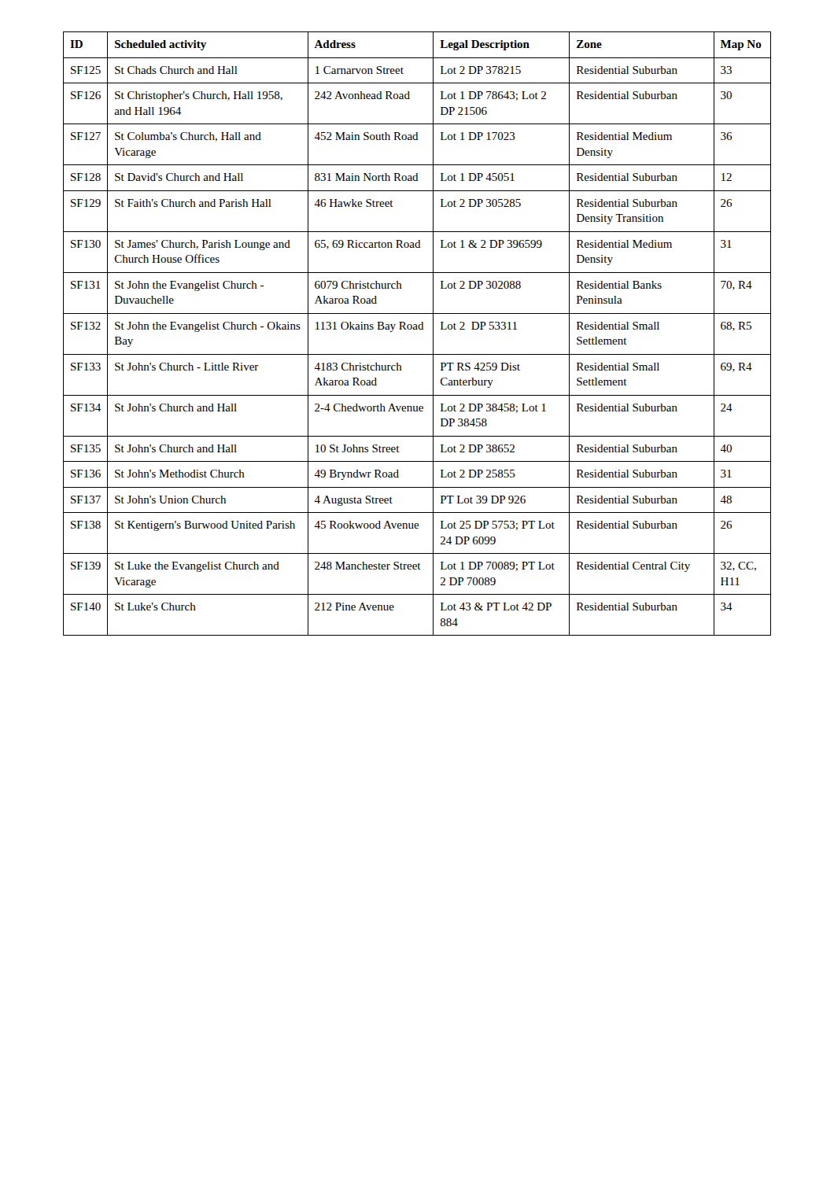| ID | Scheduled activity | Address | Legal Description | Zone | Map No |
| --- | --- | --- | --- | --- | --- |
| SF125 | St Chads Church and Hall | 1 Carnarvon Street | Lot 2 DP 378215 | Residential Suburban | 33 |
| SF126 | St Christopher's Church, Hall 1958, and Hall 1964 | 242 Avonhead Road | Lot 1 DP 78643; Lot 2 DP 21506 | Residential Suburban | 30 |
| SF127 | St Columba's Church, Hall and Vicarage | 452 Main South Road | Lot 1 DP 17023 | Residential Medium Density | 36 |
| SF128 | St David's Church and Hall | 831 Main North Road | Lot 1 DP 45051 | Residential Suburban | 12 |
| SF129 | St Faith's Church and Parish Hall | 46 Hawke Street | Lot 2 DP 305285 | Residential Suburban Density Transition | 26 |
| SF130 | St James' Church, Parish Lounge and Church House Offices | 65, 69 Riccarton Road | Lot 1 & 2 DP 396599 | Residential Medium Density | 31 |
| SF131 | St John the Evangelist Church - Duvauchelle | 6079 Christchurch Akaroa Road | Lot 2 DP 302088 | Residential Banks Peninsula | 70, R4 |
| SF132 | St John the Evangelist Church - Okains Bay | 1131 Okains Bay Road | Lot 2 DP 53311 | Residential Small Settlement | 68, R5 |
| SF133 | St John's Church - Little River | 4183 Christchurch Akaroa Road | PT RS 4259 Dist Canterbury | Residential Small Settlement | 69, R4 |
| SF134 | St John's Church and Hall | 2-4 Chedworth Avenue | Lot 2 DP 38458; Lot 1 DP 38458 | Residential Suburban | 24 |
| SF135 | St John's Church and Hall | 10 St Johns Street | Lot 2 DP 38652 | Residential Suburban | 40 |
| SF136 | St John's Methodist Church | 49 Bryndwr Road | Lot 2 DP 25855 | Residential Suburban | 31 |
| SF137 | St John's Union Church | 4 Augusta Street | PT Lot 39 DP 926 | Residential Suburban | 48 |
| SF138 | St Kentigern's Burwood United Parish | 45 Rookwood Avenue | Lot 25 DP 5753; PT Lot 24 DP 6099 | Residential Suburban | 26 |
| SF139 | St Luke the Evangelist Church and Vicarage | 248 Manchester Street | Lot 1 DP 70089; PT Lot 2 DP 70089 | Residential Central City | 32, CC, H11 |
| SF140 | St Luke's Church | 212 Pine Avenue | Lot 43 & PT Lot 42 DP 884 | Residential Suburban | 34 |